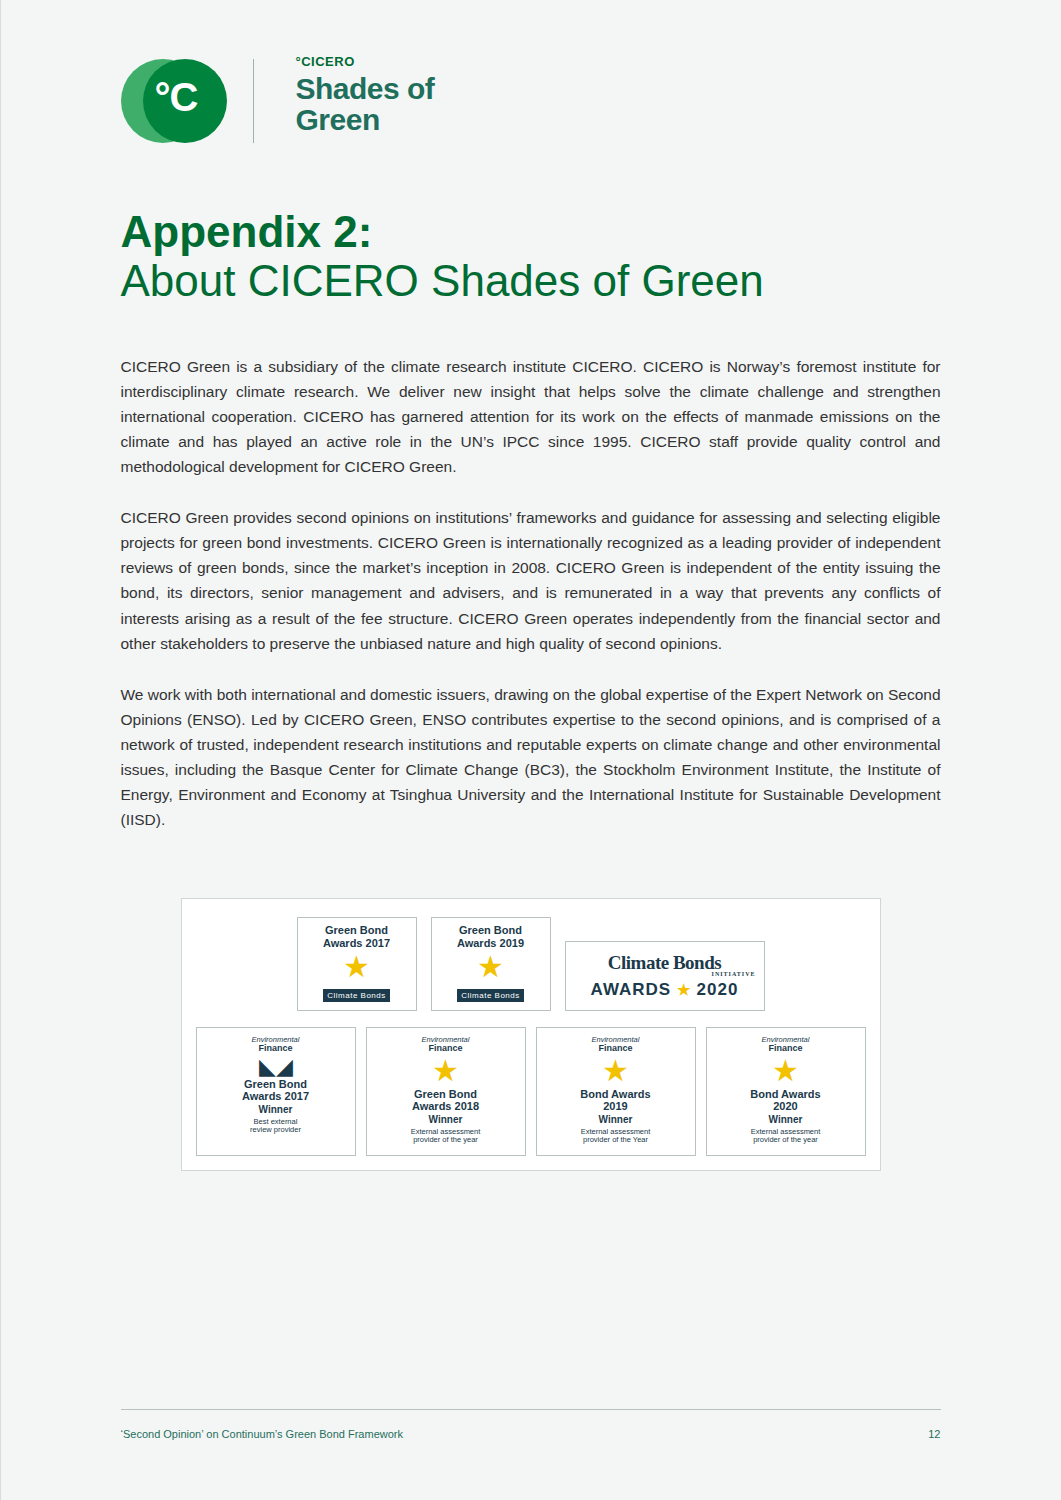°C
°CICERO
Shades of Green
Appendix 2: About CICERO Shades of Green
CICERO Green is a subsidiary of the climate research institute CICERO. CICERO is Norway’s foremost institute for interdisciplinary climate research. We deliver new insight that helps solve the climate challenge and strengthen international cooperation. CICERO has garnered attention for its work on the effects of manmade emissions on the climate and has played an active role in the UN’s IPCC since 1995. CICERO staff provide quality control and methodological development for CICERO Green.
CICERO Green provides second opinions on institutions’ frameworks and guidance for assessing and selecting eligible projects for green bond investments. CICERO Green is internationally recognized as a leading provider of independent reviews of green bonds, since the market’s inception in 2008. CICERO Green is independent of the entity issuing the bond, its directors, senior management and advisers, and is remunerated in a way that prevents any conflicts of interests arising as a result of the fee structure. CICERO Green operates independently from the financial sector and other stakeholders to preserve the unbiased nature and high quality of second opinions.
We work with both international and domestic issuers, drawing on the global expertise of the Expert Network on Second Opinions (ENSO). Led by CICERO Green, ENSO contributes expertise to the second opinions, and is comprised of a network of trusted, independent research institutions and reputable experts on climate change and other environmental issues, including the Basque Center for Climate Change (BC3), the Stockholm Environment Institute, the Institute of Energy, Environment and Economy at Tsinghua University and the International Institute for Sustainable Development (IISD).
Green Bond
Awards 2017
★ Climate Bonds
Green Bond
Awards 2019
★ Climate Bonds
Climate BondsINITIATIVE
AWARDS ★ 2020
EnvironmentalFinance
◣◢
Green Bond
Awards 2017
Winner
Best external
review provider
EnvironmentalFinance
★
Green Bond
Awards 2018
Winner
External assessment
provider of the year
EnvironmentalFinance
★
Bond Awards
2019
Winner
External assessment
provider of the Year
EnvironmentalFinance
★
Bond Awards
2020
Winner
External assessment
provider of the year
‘Second Opinion’ on Continuum’s Green Bond Framework 12